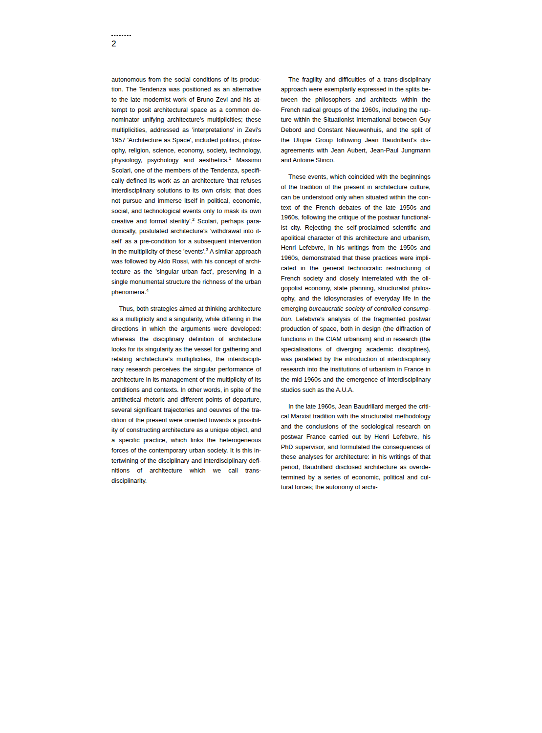2
autonomous from the social conditions of its production. The Tendenza was positioned as an alternative to the late modernist work of Bruno Zevi and his attempt to posit architectural space as a common denominator unifying architecture's multiplicities; these multiplicities, addressed as 'interpretations' in Zevi's 1957 'Architecture as Space', included politics, philosophy, religion, science, economy, society, technology, physiology, psychology and aesthetics.1 Massimo Scolari, one of the members of the Tendenza, specifically defined its work as an architecture 'that refuses interdisciplinary solutions to its own crisis; that does not pursue and immerse itself in political, economic, social, and technological events only to mask its own creative and formal sterility'.2 Scolari, perhaps paradoxically, postulated architecture's 'withdrawal into itself' as a pre-condition for a subsequent intervention in the multiplicity of these 'events'.3 A similar approach was followed by Aldo Rossi, with his concept of architecture as the 'singular urban fact', preserving in a single monumental structure the richness of the urban phenomena.4
Thus, both strategies aimed at thinking architecture as a multiplicity and a singularity, while differing in the directions in which the arguments were developed: whereas the disciplinary definition of architecture looks for its singularity as the vessel for gathering and relating architecture's multiplicities, the interdisciplinary research perceives the singular performance of architecture in its management of the multiplicity of its conditions and contexts. In other words, in spite of the antithetical rhetoric and different points of departure, several significant trajectories and oeuvres of the tradition of the present were oriented towards a possibility of constructing architecture as a unique object, and a specific practice, which links the heterogeneous forces of the contemporary urban society. It is this intertwining of the disciplinary and interdisciplinary definitions of architecture which we call trans-disciplinarity.
The fragility and difficulties of a trans-disciplinary approach were exemplarily expressed in the splits between the philosophers and architects within the French radical groups of the 1960s, including the rupture within the Situationist International between Guy Debord and Constant Nieuwenhuis, and the split of the Utopie Group following Jean Baudrillard's disagreements with Jean Aubert, Jean-Paul Jungmann and Antoine Stinco.
These events, which coincided with the beginnings of the tradition of the present in architecture culture, can be understood only when situated within the context of the French debates of the late 1950s and 1960s, following the critique of the postwar functionalist city. Rejecting the self-proclaimed scientific and apolitical character of this architecture and urbanism, Henri Lefebvre, in his writings from the 1950s and 1960s, demonstrated that these practices were implicated in the general technocratic restructuring of French society and closely interrelated with the oligopolist economy, state planning, structuralist philosophy, and the idiosyncrasies of everyday life in the emerging bureaucratic society of controlled consumption. Lefebvre's analysis of the fragmented postwar production of space, both in design (the diffraction of functions in the CIAM urbanism) and in research (the specialisations of diverging academic disciplines), was paralleled by the introduction of interdisciplinary research into the institutions of urbanism in France in the mid-1960s and the emergence of interdisciplinary studios such as the A.U.A.
In the late 1960s, Jean Baudrillard merged the critical Marxist tradition with the structuralist methodology and the conclusions of the sociological research on postwar France carried out by Henri Lefebvre, his PhD supervisor, and formulated the consequences of these analyses for architecture: in his writings of that period, Baudrillard disclosed architecture as overdetermined by a series of economic, political and cultural forces; the autonomy of archi-